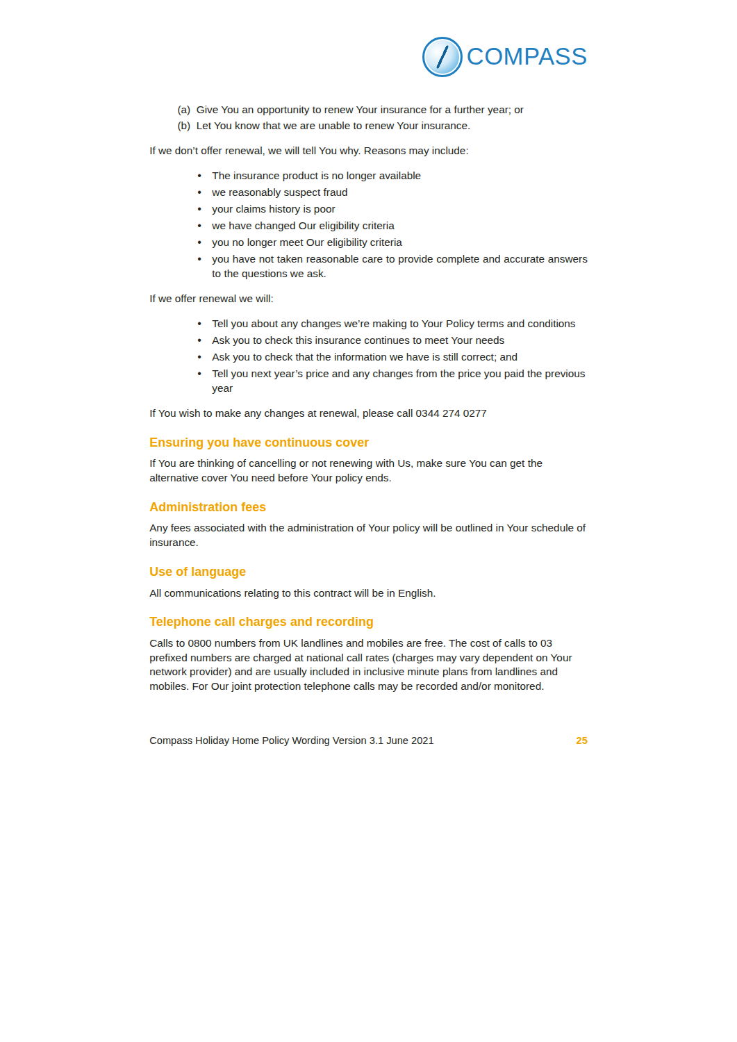COMPASS
(a) Give You an opportunity to renew Your insurance for a further year; or
(b) Let You know that we are unable to renew Your insurance.
If we don’t offer renewal, we will tell You why. Reasons may include:
The insurance product is no longer available
we reasonably suspect fraud
your claims history is poor
we have changed Our eligibility criteria
you no longer meet Our eligibility criteria
you have not taken reasonable care to provide complete and accurate answers to the questions we ask.
If we offer renewal we will:
Tell you about any changes we’re making to Your Policy terms and conditions
Ask you to check this insurance continues to meet Your needs
Ask you to check that the information we have is still correct; and
Tell you next year’s price and any changes from the price you paid the previous year
If You wish to make any changes at renewal, please call 0344 274 0277
Ensuring you have continuous cover
If You are thinking of cancelling or not renewing with Us, make sure You can get the alternative cover You need before Your policy ends.
Administration fees
Any fees associated with the administration of Your policy will be outlined in Your schedule of insurance.
Use of language
All communications relating to this contract will be in English.
Telephone call charges and recording
Calls to 0800 numbers from UK landlines and mobiles are free. The cost of calls to 03 prefixed numbers are charged at national call rates (charges may vary dependent on Your network provider) and are usually included in inclusive minute plans from landlines and mobiles. For Our joint protection telephone calls may be recorded and/or monitored.
Compass Holiday Home Policy Wording Version 3.1 June 2021 25